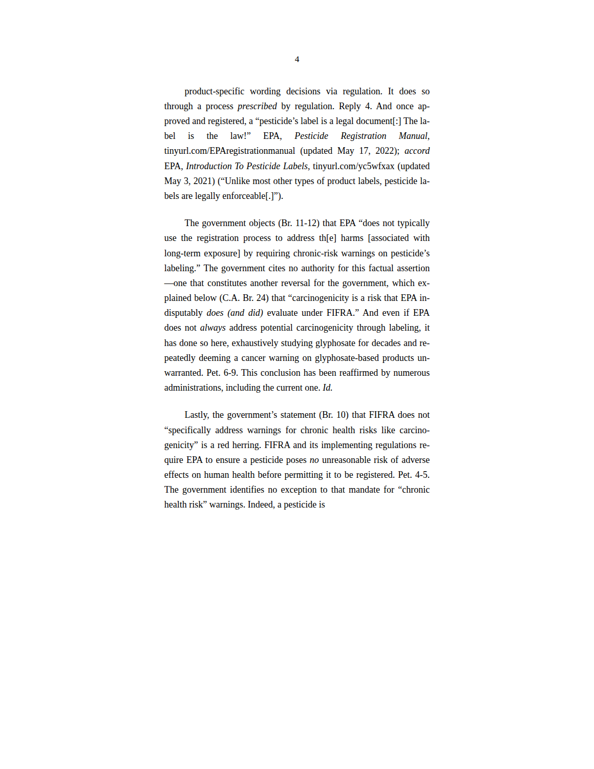4
product-specific wording decisions via regulation. It does so through a process prescribed by regulation. Reply 4. And once approved and registered, a “pesticide’s label is a legal document[:] The label is the law!” EPA, Pesticide Registration Manual, tinyurl.com/EPAregistrationmanual (updated May 17, 2022); accord EPA, Introduction To Pesticide Labels, tinyurl.com/yc5wfxax (updated May 3, 2021) (“Unlike most other types of product labels, pesticide labels are legally enforceable[.]”).
The government objects (Br. 11-12) that EPA “does not typically use the registration process to address th[e] harms [associated with long-term exposure] by requiring chronic-risk warnings on pesticide’s labeling.” The government cites no authority for this factual assertion—one that constitutes another reversal for the government, which explained below (C.A. Br. 24) that “carcinogenicity is a risk that EPA indisputably does (and did) evaluate under FIFRA.” And even if EPA does not always address potential carcinogenicity through labeling, it has done so here, exhaustively studying glyphosate for decades and repeatedly deeming a cancer warning on glyphosate-based products unwarranted. Pet. 6-9. This conclusion has been reaffirmed by numerous administrations, including the current one. Id.
Lastly, the government’s statement (Br. 10) that FIFRA does not “specifically address warnings for chronic health risks like carcinogenicity” is a red herring. FIFRA and its implementing regulations require EPA to ensure a pesticide poses no unreasonable risk of adverse effects on human health before permitting it to be registered. Pet. 4-5. The government identifies no exception to that mandate for “chronic health risk” warnings. Indeed, a pesticide is